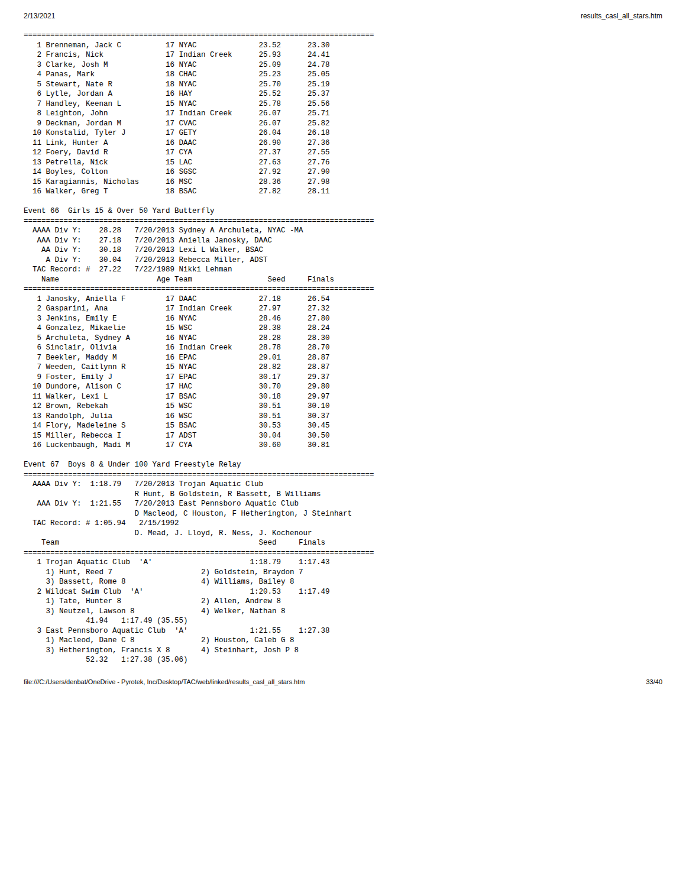2/13/2021 results_casl_all_stars.htm
===============================================================================
   1 Brenneman, Jack C          17 NYAC              23.52      23.30  
   2 Francis, Nick              17 Indian Creek      25.93      24.41  
   3 Clarke, Josh M             16 NYAC              25.09      24.78  
   4 Panas, Mark                18 CHAC              25.23      25.05  
   5 Stewart, Nate R            18 NYAC              25.70      25.19  
   6 Lytle, Jordan A            16 HAY               25.52      25.37  
   7 Handley, Keenan L          15 NYAC              25.78      25.56  
   8 Leighton, John             17 Indian Creek      26.07      25.71  
   9 Deckman, Jordan M          17 CVAC              26.07      25.82  
  10 Konstalid, Tyler J         17 GETY              26.04      26.18  
  11 Link, Hunter A             16 DAAC              26.90      27.36  
  12 Foery, David R             17 CYA               27.37      27.55  
  13 Petrella, Nick             15 LAC               27.63      27.76  
  14 Boyles, Colton             16 SGSC              27.92      27.90  
  15 Karagiannis, Nicholas      16 MSC               28.36      27.98  
  16 Walker, Greg T             18 BSAC              27.82      28.11  

Event 66  Girls 15 & Over 50 Yard Butterfly
===============================================================================
  AAAA Div Y:    28.28   7/20/2013 Sydney A Archuleta, NYAC -MA                
   AAA Div Y:    27.18   7/20/2013 Aniella Janosky, DAAC                       
    AA Div Y:    30.18   7/20/2013 Lexi L Walker, BSAC                         
     A Div Y:    30.04   7/20/2013 Rebecca Miller, ADST                        
  TAC Record: #  27.22   7/22/1989 Nikki Lehman                                
    Name                      Age Team                 Seed     Finals  
===============================================================================
   1 Janosky, Aniella F         17 DAAC              27.18      26.54  
   2 Gasparini, Ana             17 Indian Creek      27.97      27.32  
   3 Jenkins, Emily E           16 NYAC              28.46      27.80  
   4 Gonzalez, Mikaelie         15 WSC               28.38      28.24  
   5 Archuleta, Sydney A        16 NYAC              28.28      28.30  
   6 Sinclair, Olivia           16 Indian Creek      28.78      28.70  
   7 Beekler, Maddy M           16 EPAC              29.01      28.87  
   7 Weeden, Caitlynn R         15 NYAC              28.82      28.87  
   9 Foster, Emily J            17 EPAC              30.17      29.37  
  10 Dundore, Alison C          17 HAC               30.70      29.80  
  11 Walker, Lexi L             17 BSAC              30.18      29.97  
  12 Brown, Rebekah             15 WSC               30.51      30.10  
  13 Randolph, Julia            16 WSC               30.51      30.37  
  14 Flory, Madeleine S         15 BSAC              30.53      30.45  
  15 Miller, Rebecca I          17 ADST              30.04      30.50  
  16 Luckenbaugh, Madi M        17 CYA               30.60      30.81  

Event 67  Boys 8 & Under 100 Yard Freestyle Relay
===============================================================================
  AAAA Div Y:  1:18.79   7/20/2013 Trojan Aquatic Club                         
                         R Hunt, B Goldstein, R Bassett, B Williams            
   AAA Div Y:  1:21.55   7/20/2013 East Pennsboro Aquatic Club                 
                         D Macleod, C Houston, F Hetherington, J Steinhart     
  TAC Record: # 1:05.94   2/15/1992                                            
                         D. Mead, J. Lloyd, R. Ness, J. Kochenour              
    Team                                             Seed     Finals  
===============================================================================
   1 Trojan Aquatic Club  'A'                      1:18.79    1:17.43  
     1) Hunt, Reed 7                    2) Goldstein, Braydon 7
     3) Bassett, Rome 8                 4) Williams, Bailey 8
   2 Wildcat Swim Club  'A'                        1:20.53    1:17.49  
     1) Tate, Hunter 8                  2) Allen, Andrew 8
     3) Neutzel, Lawson 8               4) Welker, Nathan 8
              41.94   1:17.49 (35.55)
   3 East Pennsboro Aquatic Club  'A'              1:21.55    1:27.38  
     1) Macleod, Dane C 8               2) Houston, Caleb G 8
     3) Hetherington, Francis X 8       4) Steinhart, Josh P 8
              52.32   1:27.38 (35.06)
file:///C:/Users/denbat/OneDrive - Pyrotek, Inc/Desktop/TAC/web/linked/results_casl_all_stars.htm 33/40